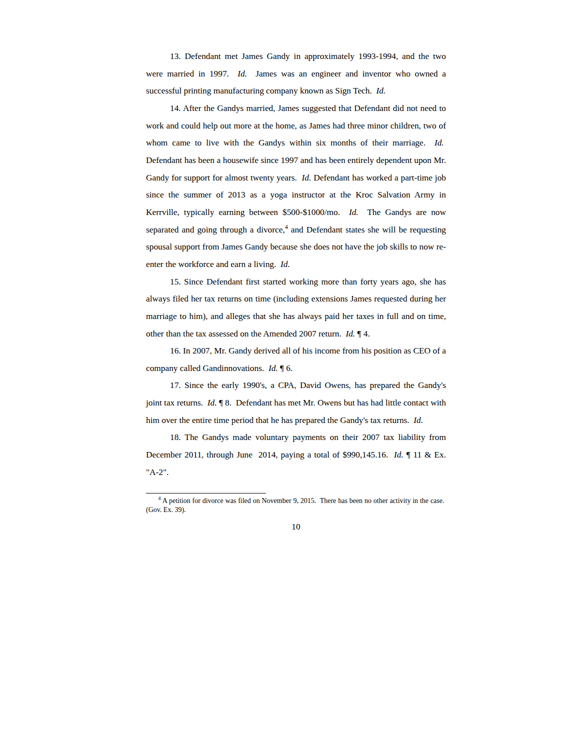13. Defendant met James Gandy in approximately 1993-1994, and the two were married in 1997. Id. James was an engineer and inventor who owned a successful printing manufacturing company known as Sign Tech. Id.
14. After the Gandys married, James suggested that Defendant did not need to work and could help out more at the home, as James had three minor children, two of whom came to live with the Gandys within six months of their marriage. Id. Defendant has been a housewife since 1997 and has been entirely dependent upon Mr. Gandy for support for almost twenty years. Id. Defendant has worked a part-time job since the summer of 2013 as a yoga instructor at the Kroc Salvation Army in Kerrville, typically earning between $500-$1000/mo. Id. The Gandys are now separated and going through a divorce,4 and Defendant states she will be requesting spousal support from James Gandy because she does not have the job skills to now re-enter the workforce and earn a living. Id.
15. Since Defendant first started working more than forty years ago, she has always filed her tax returns on time (including extensions James requested during her marriage to him), and alleges that she has always paid her taxes in full and on time, other than the tax assessed on the Amended 2007 return. Id. ¶ 4.
16. In 2007, Mr. Gandy derived all of his income from his position as CEO of a company called Gandinnovations. Id. ¶ 6.
17. Since the early 1990's, a CPA, David Owens, has prepared the Gandy's joint tax returns. Id. ¶ 8. Defendant has met Mr. Owens but has had little contact with him over the entire time period that he has prepared the Gandy's tax returns. Id.
18. The Gandys made voluntary payments on their 2007 tax liability from December 2011, through June 2014, paying a total of $990,145.16. Id. ¶ 11 & Ex. "A-2".
4 A petition for divorce was filed on November 9, 2015. There has been no other activity in the case. (Gov. Ex. 39).
10